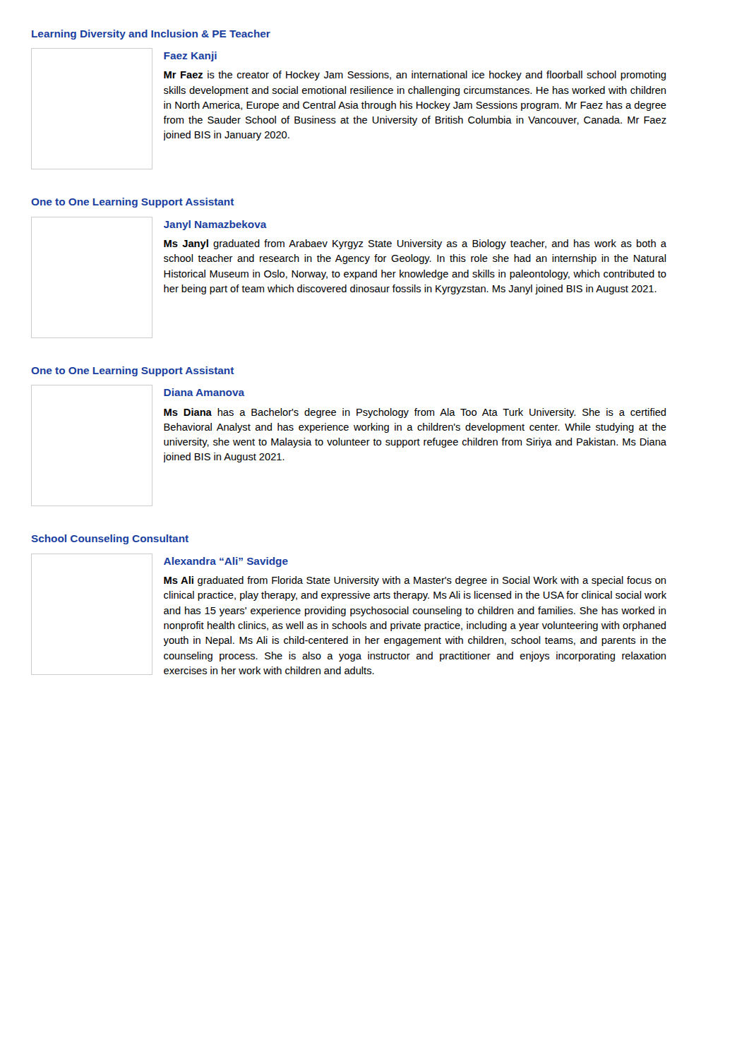Learning Diversity and Inclusion & PE Teacher
Faez Kanji
Mr Faez is the creator of Hockey Jam Sessions, an international ice hockey and floorball school promoting skills development and social emotional resilience in challenging circumstances. He has worked with children in North America, Europe and Central Asia through his Hockey Jam Sessions program. Mr Faez has a degree from the Sauder School of Business at the University of British Columbia in Vancouver, Canada. Mr Faez joined BIS in January 2020.
One to One Learning Support Assistant
Janyl Namazbekova
Ms Janyl graduated from Arabaev Kyrgyz State University as a Biology teacher, and has work as both a school teacher and research in the Agency for Geology. In this role she had an internship in the Natural Historical Museum in Oslo, Norway, to expand her knowledge and skills in paleontology, which contributed to her being part of team which discovered dinosaur fossils in Kyrgyzstan. Ms Janyl joined BIS in August 2021.
One to One Learning Support Assistant
Diana Amanova
Ms Diana has a Bachelor's degree in Psychology from Ala Too Ata Turk University. She is a certified Behavioral Analyst and has experience working in a children's development center. While studying at the university, she went to Malaysia to volunteer to support refugee children from Siriya and Pakistan. Ms Diana joined BIS in August 2021.
School Counseling Consultant
Alexandra “Ali” Savidge
Ms Ali graduated from Florida State University with a Master's degree in Social Work with a special focus on clinical practice, play therapy, and expressive arts therapy. Ms Ali is licensed in the USA for clinical social work and has 15 years' experience providing psychosocial counseling to children and families. She has worked in nonprofit health clinics, as well as in schools and private practice, including a year volunteering with orphaned youth in Nepal. Ms Ali is child-centered in her engagement with children, school teams, and parents in the counseling process. She is also a yoga instructor and practitioner and enjoys incorporating relaxation exercises in her work with children and adults.